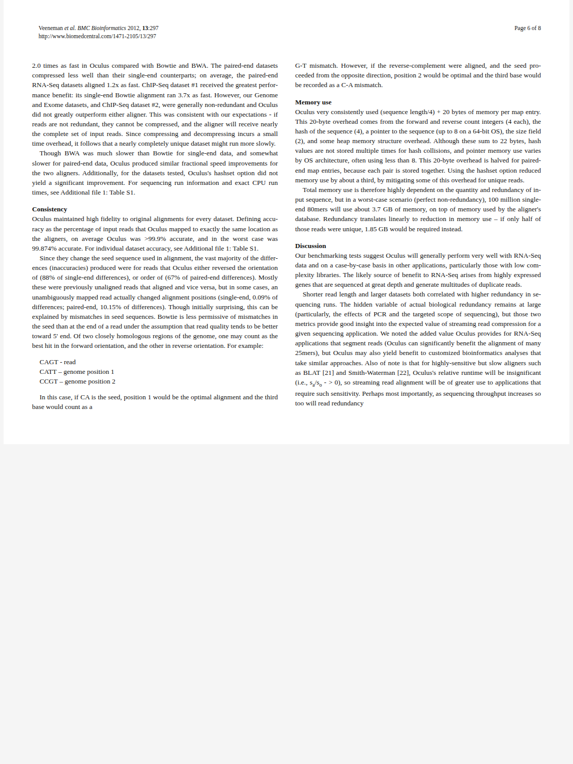Veeneman et al. BMC Bioinformatics 2012, 13:297
http://www.biomedcentral.com/1471-2105/13/297
Page 6 of 8
2.0 times as fast in Oculus compared with Bowtie and BWA. The paired-end datasets compressed less well than their single-end counterparts; on average, the paired-end RNA-Seq datasets aligned 1.2x as fast. ChIP-Seq dataset #1 received the greatest performance benefit: its single-end Bowtie alignment ran 3.7x as fast. However, our Genome and Exome datasets, and ChIP-Seq dataset #2, were generally non-redundant and Oculus did not greatly outperform either aligner. This was consistent with our expectations - if reads are not redundant, they cannot be compressed, and the aligner will receive nearly the complete set of input reads. Since compressing and decompressing incurs a small time overhead, it follows that a nearly completely unique dataset might run more slowly.
Though BWA was much slower than Bowtie for single-end data, and somewhat slower for paired-end data, Oculus produced similar fractional speed improvements for the two aligners. Additionally, for the datasets tested, Oculus's hashset option did not yield a significant improvement. For sequencing run information and exact CPU run times, see Additional file 1: Table S1.
Consistency
Oculus maintained high fidelity to original alignments for every dataset. Defining accuracy as the percentage of input reads that Oculus mapped to exactly the same location as the aligners, on average Oculus was >99.9% accurate, and in the worst case was 99.874% accurate. For individual dataset accuracy, see Additional file 1: Table S1.
Since they change the seed sequence used in alignment, the vast majority of the differences (inaccuracies) produced were for reads that Oculus either reversed the orientation of (88% of single-end differences), or order of (67% of paired-end differences). Mostly these were previously unaligned reads that aligned and vice versa, but in some cases, an unambiguously mapped read actually changed alignment positions (single-end, 0.09% of differences; paired-end, 10.15% of differences). Though initially surprising, this can be explained by mismatches in seed sequences. Bowtie is less permissive of mismatches in the seed than at the end of a read under the assumption that read quality tends to be better toward 5' end. Of two closely homologous regions of the genome, one may count as the best hit in the forward orientation, and the other in reverse orientation. For example:
CAGT - read
CATT – genome position 1
CCGT – genome position 2
In this case, if CA is the seed, position 1 would be the optimal alignment and the third base would count as a
G-T mismatch. However, if the reverse-complement were aligned, and the seed proceeded from the opposite direction, position 2 would be optimal and the third base would be recorded as a C-A mismatch.
Memory use
Oculus very consistently used (sequence length/4) + 20 bytes of memory per map entry. This 20-byte overhead comes from the forward and reverse count integers (4 each), the hash of the sequence (4), a pointer to the sequence (up to 8 on a 64-bit OS), the size field (2), and some heap memory structure overhead. Although these sum to 22 bytes, hash values are not stored multiple times for hash collisions, and pointer memory use varies by OS architecture, often using less than 8. This 20-byte overhead is halved for paired-end map entries, because each pair is stored together. Using the hashset option reduced memory use by about a third, by mitigating some of this overhead for unique reads.
Total memory use is therefore highly dependent on the quantity and redundancy of input sequence, but in a worst-case scenario (perfect non-redundancy), 100 million single-end 80mers will use about 3.7 GB of memory, on top of memory used by the aligner's database. Redundancy translates linearly to reduction in memory use – if only half of those reads were unique, 1.85 GB would be required instead.
Discussion
Our benchmarking tests suggest Oculus will generally perform very well with RNA-Seq data and on a case-by-case basis in other applications, particularly those with low complexity libraries. The likely source of benefit to RNA-Seq arises from highly expressed genes that are sequenced at great depth and generate multitudes of duplicate reads.
Shorter read length and larger datasets both correlated with higher redundancy in sequencing runs. The hidden variable of actual biological redundancy remains at large (particularly, the effects of PCR and the targeted scope of sequencing), but those two metrics provide good insight into the expected value of streaming read compression for a given sequencing application. We noted the added value Oculus provides for RNA-Seq applications that segment reads (Oculus can significantly benefit the alignment of many 25mers), but Oculus may also yield benefit to customized bioinformatics analyses that take similar approaches. Also of note is that for highly-sensitive but slow aligners such as BLAT [21] and Smith-Waterman [22], Oculus's relative runtime will be insignificant (i.e., sa/so - > 0), so streaming read alignment will be of greater use to applications that require such sensitivity. Perhaps most importantly, as sequencing throughput increases so too will read redundancy